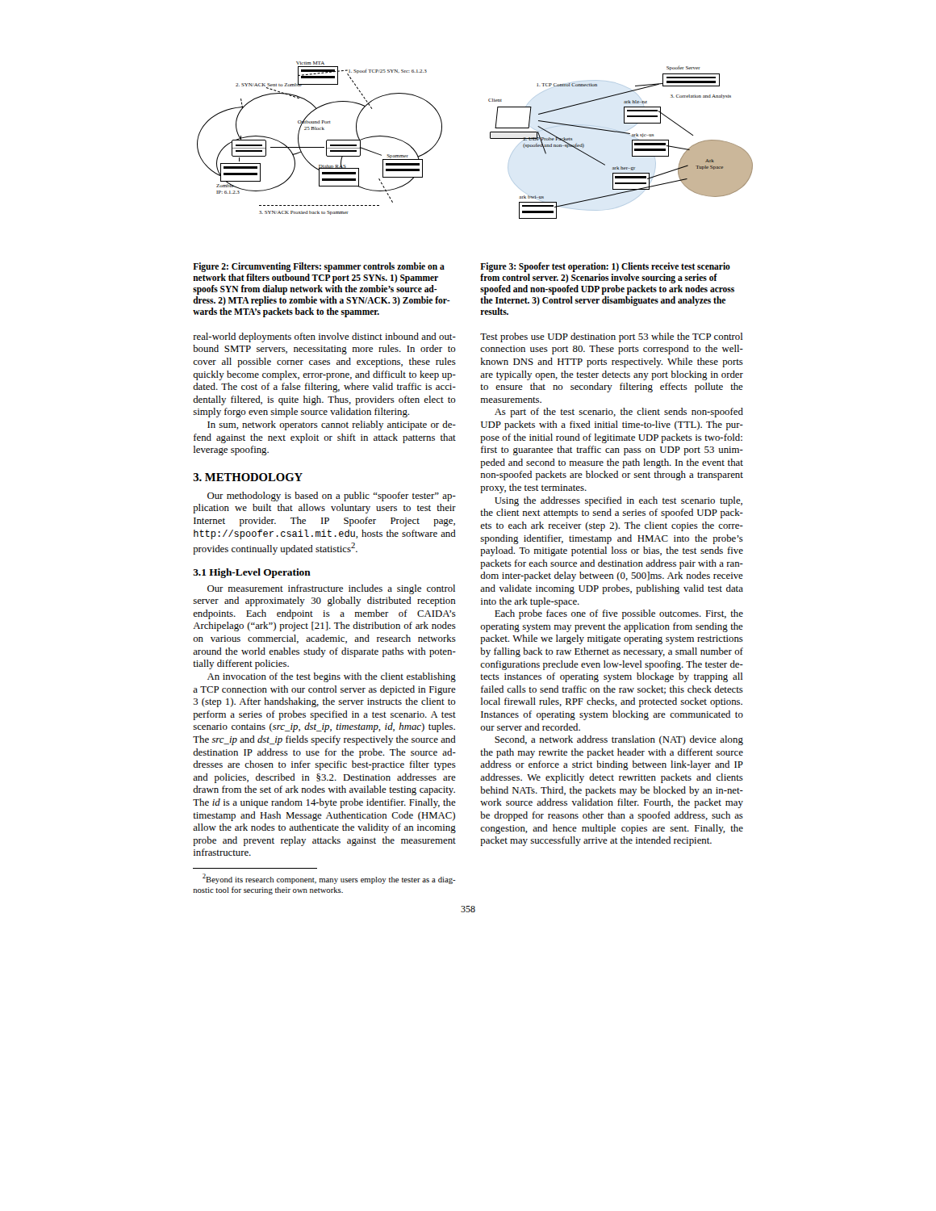Victim MTA
1. Spoof TCP/25 SYN, Src: 6.1.2.3
2. SYN/ACK Sent to Zombie
Outbound Port
25 Block
Zombie
IP: 6.1.2.3
Dialup RAS
Spammer
3. SYN/ACK Proxied back to Spammer
Figure 2: Circumventing Filters: spammer controls zombie on a network that filters outbound TCP port 25 SYNs. 1) Spammer spoofs SYN from dialup network with the zombie’s source address. 2) MTA replies to zombie with a SYN/ACK. 3) Zombie forwards the MTA’s packets back to the spammer.
real-world deployments often involve distinct inbound and outbound SMTP servers, necessitating more rules. In order to cover all possible corner cases and exceptions, these rules quickly become complex, error-prone, and difficult to keep updated. The cost of a false filtering, where valid traffic is accidentally filtered, is quite high. Thus, providers often elect to simply forgo even simple source validation filtering.
In sum, network operators cannot reliably anticipate or defend against the next exploit or shift in attack patterns that leverage spoofing.
3. METHODOLOGY
Our methodology is based on a public “spoofer tester” application we built that allows voluntary users to test their Internet provider. The IP Spoofer Project page, http://spoofer.csail.mit.edu, hosts the software and provides continually updated statistics2.
3.1 High-Level Operation
Our measurement infrastructure includes a single control server and approximately 30 globally distributed reception endpoints. Each endpoint is a member of CAIDA’s Archipelago (“ark”) project [21]. The distribution of ark nodes on various commercial, academic, and research networks around the world enables study of disparate paths with potentially different policies.
An invocation of the test begins with the client establishing a TCP connection with our control server as depicted in Figure 3 (step 1). After handshaking, the server instructs the client to perform a series of probes specified in a test scenario. A test scenario contains (src_ip, dst_ip, timestamp, id, hmac) tuples. The src_ip and dst_ip fields specify respectively the source and destination IP address to use for the probe. The source addresses are chosen to infer specific best-practice filter types and policies, described in §3.2. Destination addresses are drawn from the set of ark nodes with available testing capacity. The id is a unique random 14-byte probe identifier. Finally, the timestamp and Hash Message Authentication Code (HMAC) allow the ark nodes to authenticate the validity of an incoming probe and prevent replay attacks against the measurement infrastructure.
2Beyond its research component, many users employ the tester as a diagnostic tool for securing their own networks.
Ark
Tuple Space
Spoofer Server
Client
1. TCP Control Connection
3. Correlation and Analysis
2. UDP Probe Packets
(spoofed and non–spoofed)
ark hlz–nz
ark sjc–us
ark her–gr
ark bwi–us
Figure 3: Spoofer test operation: 1) Clients receive test scenario from control server. 2) Scenarios involve sourcing a series of spoofed and non-spoofed UDP probe packets to ark nodes across the Internet. 3) Control server disambiguates and analyzes the results.
Test probes use UDP destination port 53 while the TCP control connection uses port 80. These ports correspond to the well-known DNS and HTTP ports respectively. While these ports are typically open, the tester detects any port blocking in order to ensure that no secondary filtering effects pollute the measurements.
As part of the test scenario, the client sends non-spoofed UDP packets with a fixed initial time-to-live (TTL). The purpose of the initial round of legitimate UDP packets is two-fold: first to guarantee that traffic can pass on UDP port 53 unimpeded and second to measure the path length. In the event that non-spoofed packets are blocked or sent through a transparent proxy, the test terminates.
Using the addresses specified in each test scenario tuple, the client next attempts to send a series of spoofed UDP packets to each ark receiver (step 2). The client copies the corresponding identifier, timestamp and HMAC into the probe’s payload. To mitigate potential loss or bias, the test sends five packets for each source and destination address pair with a random inter-packet delay between (0, 500]ms. Ark nodes receive and validate incoming UDP probes, publishing valid test data into the ark tuple-space.
Each probe faces one of five possible outcomes. First, the operating system may prevent the application from sending the packet. While we largely mitigate operating system restrictions by falling back to raw Ethernet as necessary, a small number of configurations preclude even low-level spoofing. The tester detects instances of operating system blockage by trapping all failed calls to send traffic on the raw socket; this check detects local firewall rules, RPF checks, and protected socket options. Instances of operating system blocking are communicated to our server and recorded.
Second, a network address translation (NAT) device along the path may rewrite the packet header with a different source address or enforce a strict binding between link-layer and IP addresses. We explicitly detect rewritten packets and clients behind NATs. Third, the packets may be blocked by an in-network source address validation filter. Fourth, the packet may be dropped for reasons other than a spoofed address, such as congestion, and hence multiple copies are sent. Finally, the packet may successfully arrive at the intended recipient.
358